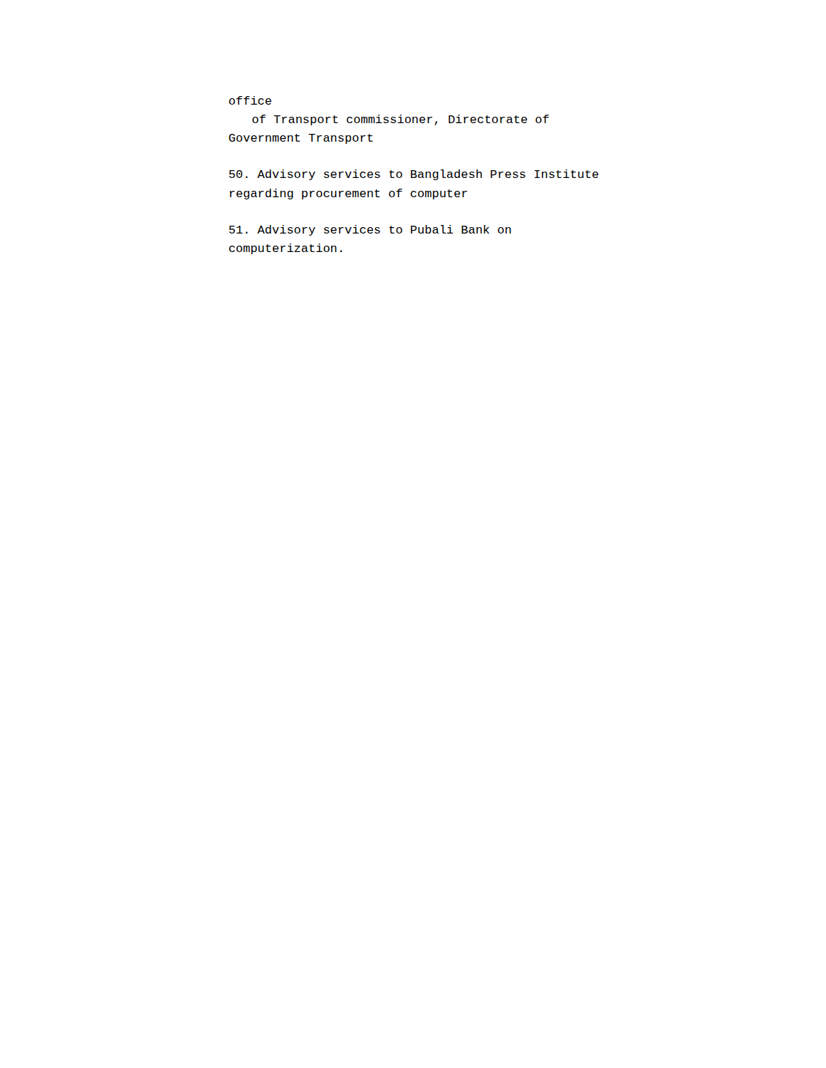office of Transport commissioner, Directorate of Government Transport
50. Advisory services to Bangladesh Press Institute regarding procurement of computer
51. Advisory services to Pubali Bank on computerization.